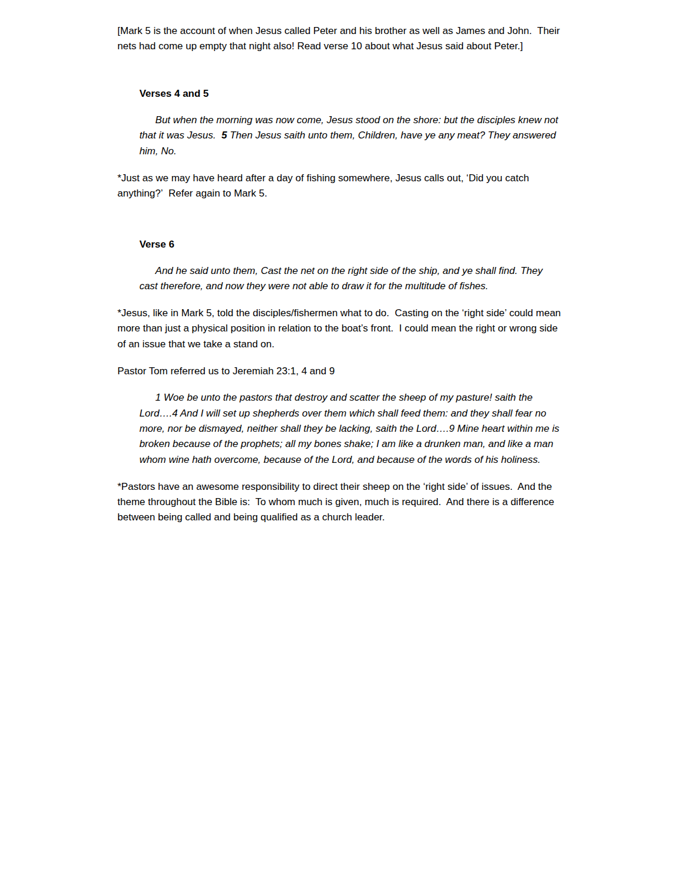[Mark 5 is the account of when Jesus called Peter and his brother as well as James and John. Their nets had come up empty that night also! Read verse 10 about what Jesus said about Peter.]
Verses 4 and 5
But when the morning was now come, Jesus stood on the shore: but the disciples knew not that it was Jesus. 5 Then Jesus saith unto them, Children, have ye any meat? They answered him, No.
*Just as we may have heard after a day of fishing somewhere, Jesus calls out, ‘Did you catch anything?’ Refer again to Mark 5.
Verse 6
And he said unto them, Cast the net on the right side of the ship, and ye shall find. They cast therefore, and now they were not able to draw it for the multitude of fishes.
*Jesus, like in Mark 5, told the disciples/fishermen what to do. Casting on the ‘right side’ could mean more than just a physical position in relation to the boat’s front. I could mean the right or wrong side of an issue that we take a stand on.
Pastor Tom referred us to Jeremiah 23:1, 4 and 9
1 Woe be unto the pastors that destroy and scatter the sheep of my pasture! saith the Lord….4 And I will set up shepherds over them which shall feed them: and they shall fear no more, nor be dismayed, neither shall they be lacking, saith the Lord….9 Mine heart within me is broken because of the prophets; all my bones shake; I am like a drunken man, and like a man whom wine hath overcome, because of the Lord, and because of the words of his holiness.
*Pastors have an awesome responsibility to direct their sheep on the ‘right side’ of issues. And the theme throughout the Bible is: To whom much is given, much is required. And there is a difference between being called and being qualified as a church leader.